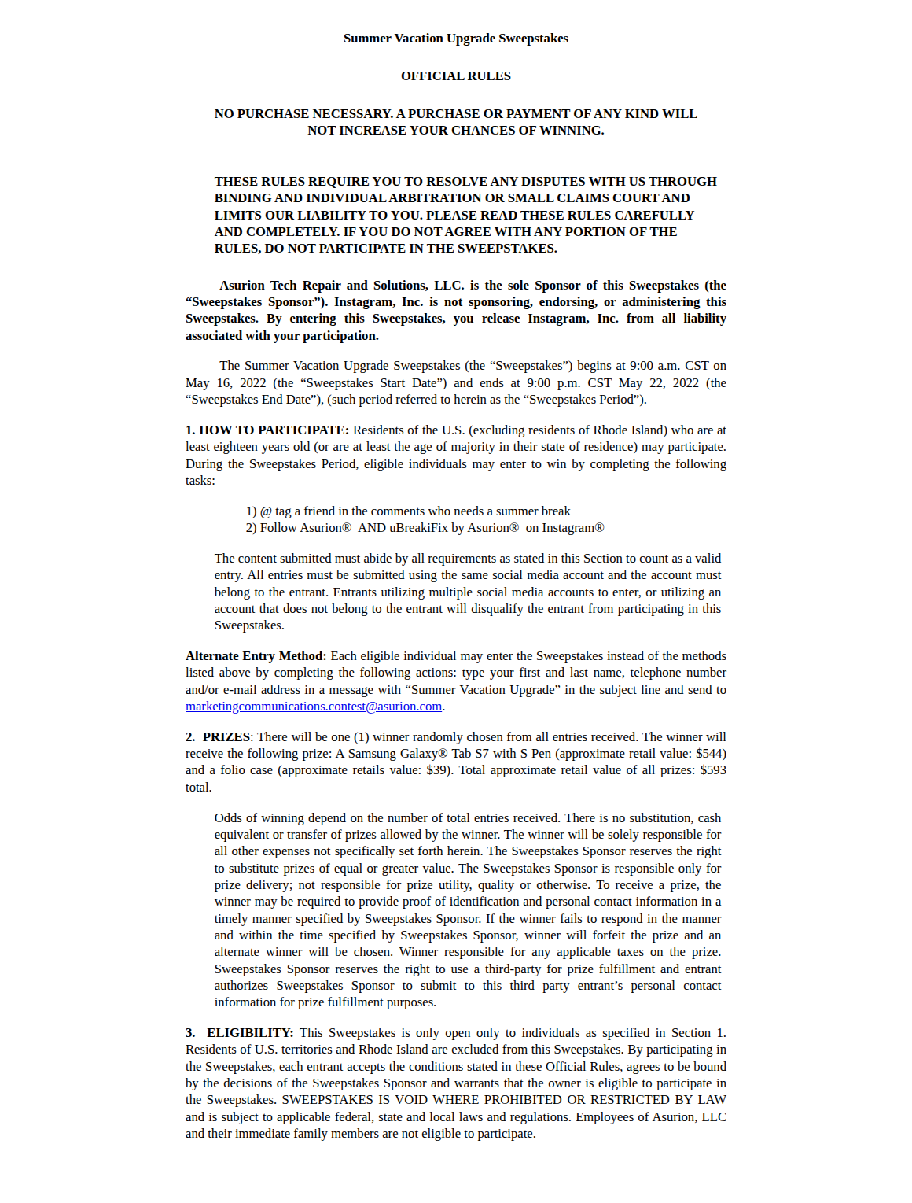Summer Vacation Upgrade Sweepstakes
OFFICIAL RULES
NO PURCHASE NECESSARY. A PURCHASE OR PAYMENT OF ANY KIND WILL NOT INCREASE YOUR CHANCES OF WINNING.
THESE RULES REQUIRE YOU TO RESOLVE ANY DISPUTES WITH US THROUGH BINDING AND INDIVIDUAL ARBITRATION OR SMALL CLAIMS COURT AND LIMITS OUR LIABILITY TO YOU. PLEASE READ THESE RULES CAREFULLY AND COMPLETELY. IF YOU DO NOT AGREE WITH ANY PORTION OF THE RULES, DO NOT PARTICIPATE IN THE SWEEPSTAKES.
Asurion Tech Repair and Solutions, LLC. is the sole Sponsor of this Sweepstakes (the “Sweepstakes Sponsor”). Instagram, Inc. is not sponsoring, endorsing, or administering this Sweepstakes. By entering this Sweepstakes, you release Instagram, Inc. from all liability associated with your participation.
The Summer Vacation Upgrade Sweepstakes (the “Sweepstakes”) begins at 9:00 a.m. CST on May 16, 2022 (the “Sweepstakes Start Date”) and ends at 9:00 p.m. CST May 22, 2022 (the “Sweepstakes End Date”), (such period referred to herein as the “Sweepstakes Period”).
1. HOW TO PARTICIPATE: Residents of the U.S. (excluding residents of Rhode Island) who are at least eighteen years old (or are at least the age of majority in their state of residence) may participate. During the Sweepstakes Period, eligible individuals may enter to win by completing the following tasks:
1) @ tag a friend in the comments who needs a summer break
2) Follow Asurion® AND uBreakiFix by Asurion® on Instagram®
The content submitted must abide by all requirements as stated in this Section to count as a valid entry. All entries must be submitted using the same social media account and the account must belong to the entrant. Entrants utilizing multiple social media accounts to enter, or utilizing an account that does not belong to the entrant will disqualify the entrant from participating in this Sweepstakes.
Alternate Entry Method: Each eligible individual may enter the Sweepstakes instead of the methods listed above by completing the following actions: type your first and last name, telephone number and/or e-mail address in a message with “Summer Vacation Upgrade” in the subject line and send to marketingcommunications.contest@asurion.com.
2. PRIZES: There will be one (1) winner randomly chosen from all entries received. The winner will receive the following prize: A Samsung Galaxy® Tab S7 with S Pen (approximate retail value: $544) and a folio case (approximate retails value: $39). Total approximate retail value of all prizes: $593 total.
Odds of winning depend on the number of total entries received. There is no substitution, cash equivalent or transfer of prizes allowed by the winner. The winner will be solely responsible for all other expenses not specifically set forth herein. The Sweepstakes Sponsor reserves the right to substitute prizes of equal or greater value. The Sweepstakes Sponsor is responsible only for prize delivery; not responsible for prize utility, quality or otherwise. To receive a prize, the winner may be required to provide proof of identification and personal contact information in a timely manner specified by Sweepstakes Sponsor. If the winner fails to respond in the manner and within the time specified by Sweepstakes Sponsor, winner will forfeit the prize and an alternate winner will be chosen. Winner responsible for any applicable taxes on the prize. Sweepstakes Sponsor reserves the right to use a third-party for prize fulfillment and entrant authorizes Sweepstakes Sponsor to submit to this third party entrant’s personal contact information for prize fulfillment purposes.
3. ELIGIBILITY: This Sweepstakes is only open only to individuals as specified in Section 1. Residents of U.S. territories and Rhode Island are excluded from this Sweepstakes. By participating in the Sweepstakes, each entrant accepts the conditions stated in these Official Rules, agrees to be bound by the decisions of the Sweepstakes Sponsor and warrants that the owner is eligible to participate in the Sweepstakes. SWEEPSTAKES IS VOID WHERE PROHIBITED OR RESTRICTED BY LAW and is subject to applicable federal, state and local laws and regulations. Employees of Asurion, LLC and their immediate family members are not eligible to participate.